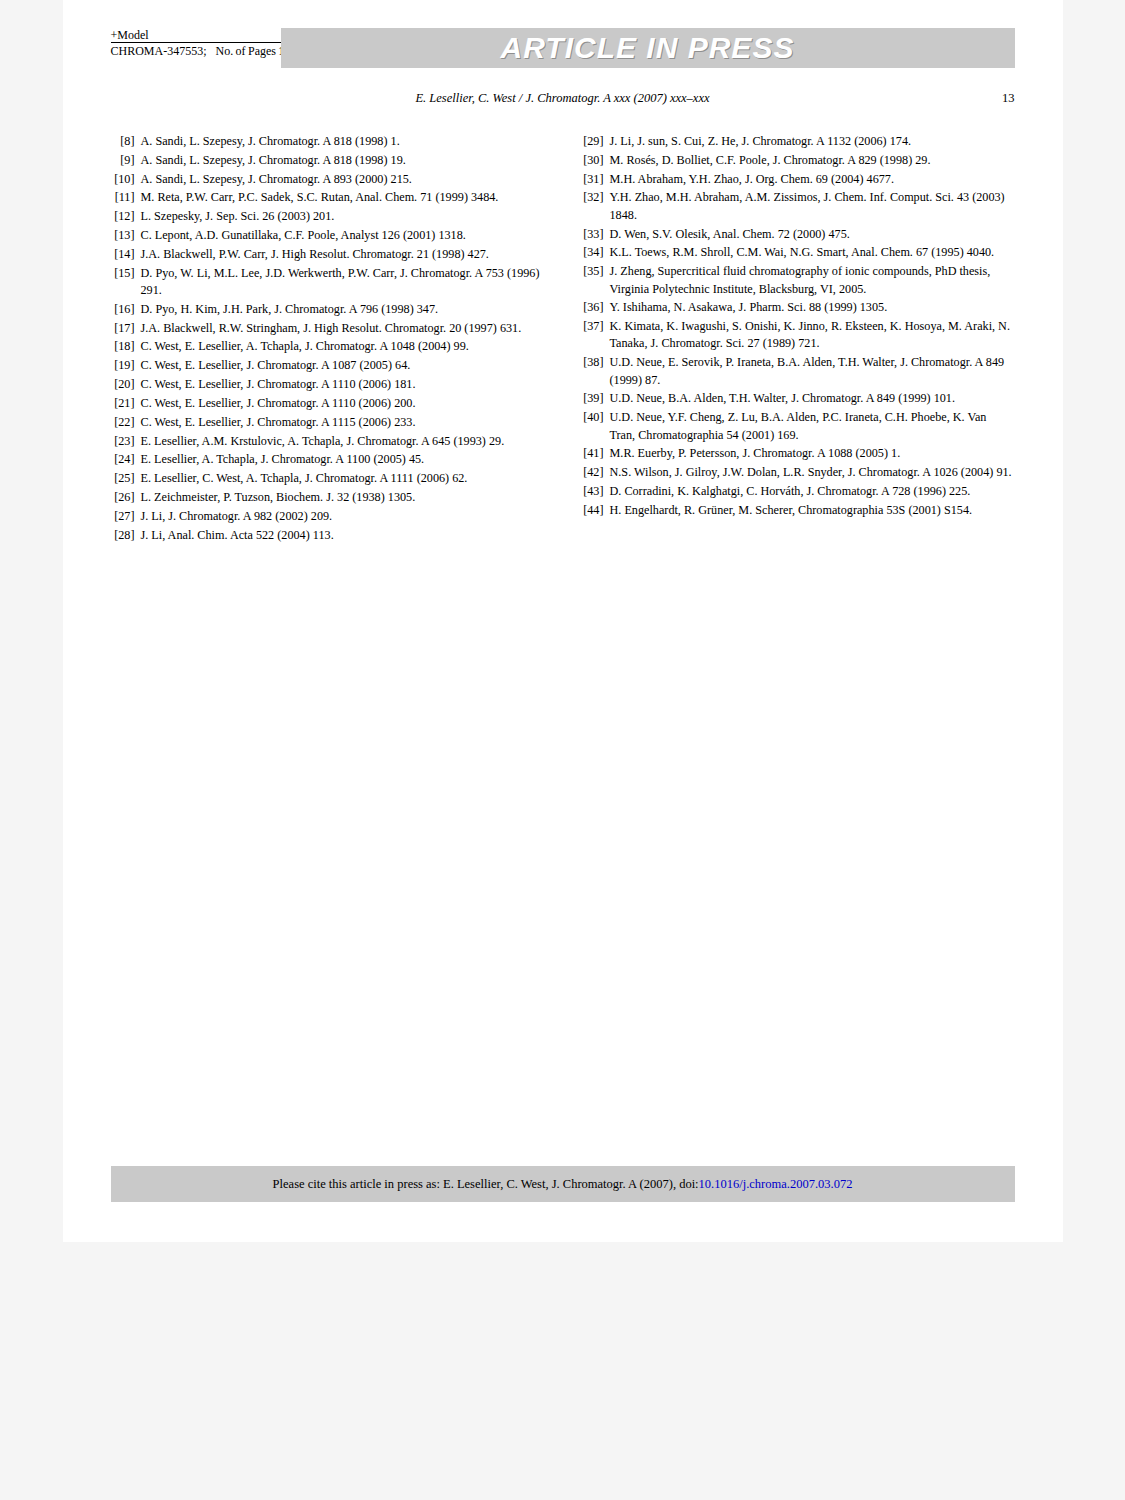+Model CHROMA-347553; No. of Pages 13
ARTICLE IN PRESS
E. Lesellier, C. West / J. Chromatogr. A xxx (2007) xxx–xxx 13
[8] A. Sandi, L. Szepesy, J. Chromatogr. A 818 (1998) 1.
[9] A. Sandi, L. Szepesy, J. Chromatogr. A 818 (1998) 19.
[10] A. Sandi, L. Szepesy, J. Chromatogr. A 893 (2000) 215.
[11] M. Reta, P.W. Carr, P.C. Sadek, S.C. Rutan, Anal. Chem. 71 (1999) 3484.
[12] L. Szepesky, J. Sep. Sci. 26 (2003) 201.
[13] C. Lepont, A.D. Gunatillaka, C.F. Poole, Analyst 126 (2001) 1318.
[14] J.A. Blackwell, P.W. Carr, J. High Resolut. Chromatogr. 21 (1998) 427.
[15] D. Pyo, W. Li, M.L. Lee, J.D. Werkwerth, P.W. Carr, J. Chromatogr. A 753 (1996) 291.
[16] D. Pyo, H. Kim, J.H. Park, J. Chromatogr. A 796 (1998) 347.
[17] J.A. Blackwell, R.W. Stringham, J. High Resolut. Chromatogr. 20 (1997) 631.
[18] C. West, E. Lesellier, A. Tchapla, J. Chromatogr. A 1048 (2004) 99.
[19] C. West, E. Lesellier, J. Chromatogr. A 1087 (2005) 64.
[20] C. West, E. Lesellier, J. Chromatogr. A 1110 (2006) 181.
[21] C. West, E. Lesellier, J. Chromatogr. A 1110 (2006) 200.
[22] C. West, E. Lesellier, J. Chromatogr. A 1115 (2006) 233.
[23] E. Lesellier, A.M. Krstulovic, A. Tchapla, J. Chromatogr. A 645 (1993) 29.
[24] E. Lesellier, A. Tchapla, J. Chromatogr. A 1100 (2005) 45.
[25] E. Lesellier, C. West, A. Tchapla, J. Chromatogr. A 1111 (2006) 62.
[26] L. Zeichmeister, P. Tuzson, Biochem. J. 32 (1938) 1305.
[27] J. Li, J. Chromatogr. A 982 (2002) 209.
[28] J. Li, Anal. Chim. Acta 522 (2004) 113.
[29] J. Li, J. sun, S. Cui, Z. He, J. Chromatogr. A 1132 (2006) 174.
[30] M. Rosés, D. Bolliet, C.F. Poole, J. Chromatogr. A 829 (1998) 29.
[31] M.H. Abraham, Y.H. Zhao, J. Org. Chem. 69 (2004) 4677.
[32] Y.H. Zhao, M.H. Abraham, A.M. Zissimos, J. Chem. Inf. Comput. Sci. 43 (2003) 1848.
[33] D. Wen, S.V. Olesik, Anal. Chem. 72 (2000) 475.
[34] K.L. Toews, R.M. Shroll, C.M. Wai, N.G. Smart, Anal. Chem. 67 (1995) 4040.
[35] J. Zheng, Supercritical fluid chromatography of ionic compounds, PhD thesis, Virginia Polytechnic Institute, Blacksburg, VI, 2005.
[36] Y. Ishihama, N. Asakawa, J. Pharm. Sci. 88 (1999) 1305.
[37] K. Kimata, K. Iwagushi, S. Onishi, K. Jinno, R. Eksteen, K. Hosoya, M. Araki, N. Tanaka, J. Chromatogr. Sci. 27 (1989) 721.
[38] U.D. Neue, E. Serovik, P. Iraneta, B.A. Alden, T.H. Walter, J. Chromatogr. A 849 (1999) 87.
[39] U.D. Neue, B.A. Alden, T.H. Walter, J. Chromatogr. A 849 (1999) 101.
[40] U.D. Neue, Y.F. Cheng, Z. Lu, B.A. Alden, P.C. Iraneta, C.H. Phoebe, K. Van Tran, Chromatographia 54 (2001) 169.
[41] M.R. Euerby, P. Petersson, J. Chromatogr. A 1088 (2005) 1.
[42] N.S. Wilson, J. Gilroy, J.W. Dolan, L.R. Snyder, J. Chromatogr. A 1026 (2004) 91.
[43] D. Corradini, K. Kalghatgi, C. Horváth, J. Chromatogr. A 728 (1996) 225.
[44] H. Engelhardt, R. Grüner, M. Scherer, Chromatographia 53S (2001) S154.
Please cite this article in press as: E. Lesellier, C. West, J. Chromatogr. A (2007), doi:10.1016/j.chroma.2007.03.072